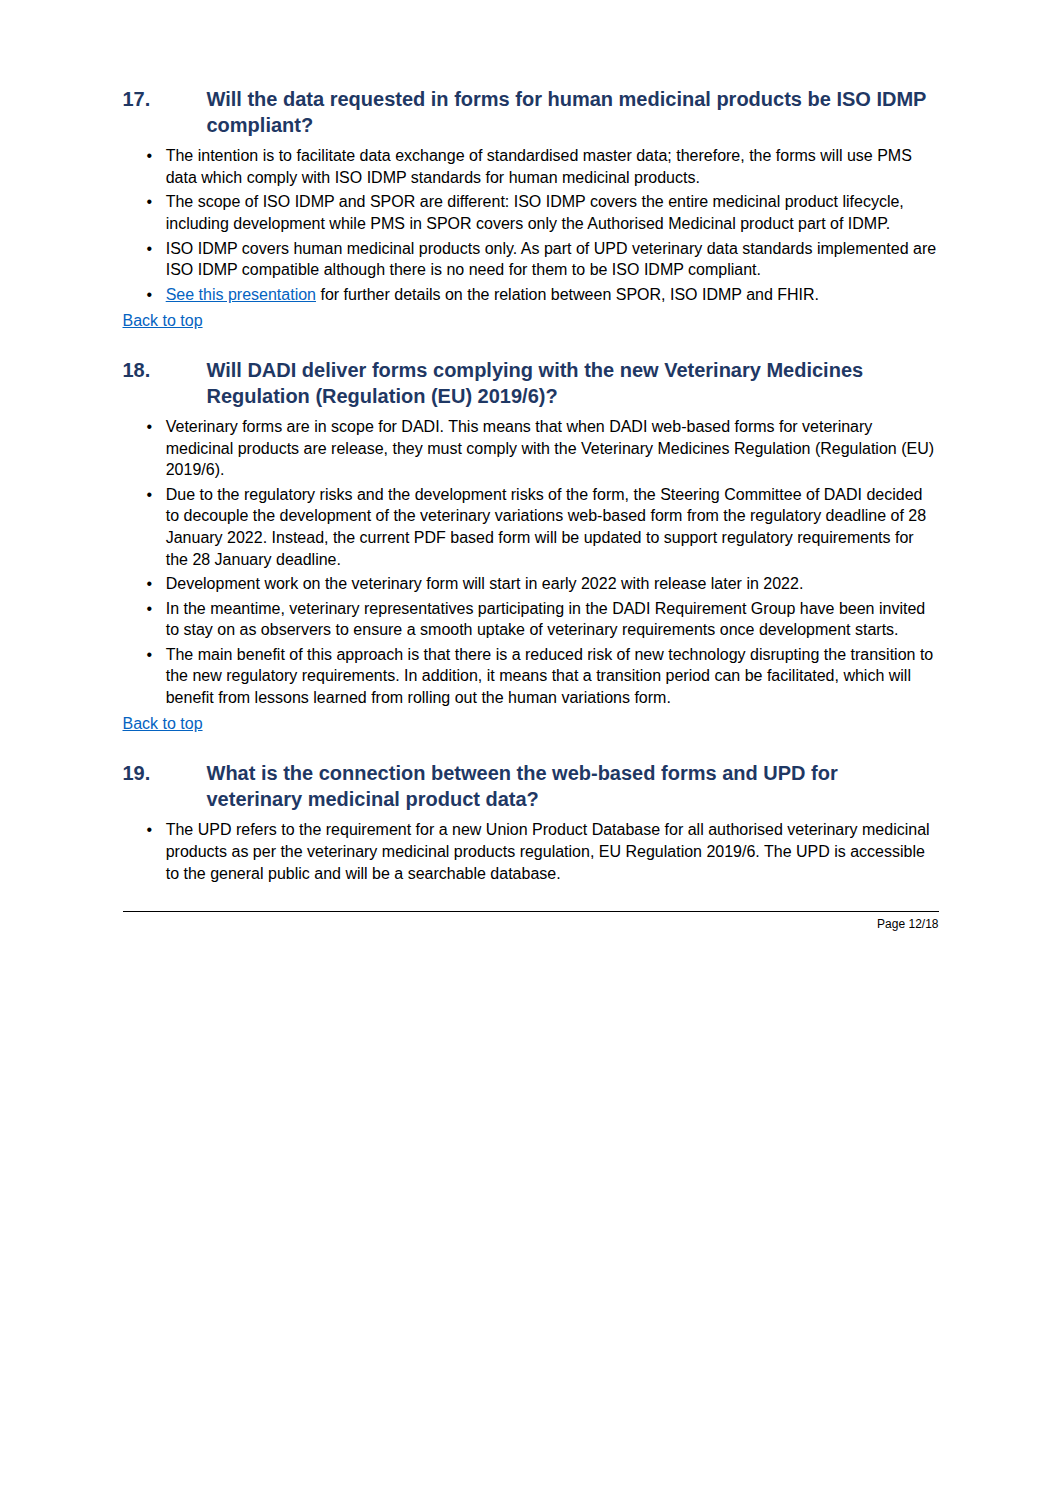17. Will the data requested in forms for human medicinal products be ISO IDMP compliant?
The intention is to facilitate data exchange of standardised master data; therefore, the forms will use PMS data which comply with ISO IDMP standards for human medicinal products.
The scope of ISO IDMP and SPOR are different: ISO IDMP covers the entire medicinal product lifecycle, including development while PMS in SPOR covers only the Authorised Medicinal product part of IDMP.
ISO IDMP covers human medicinal products only. As part of UPD veterinary data standards implemented are ISO IDMP compatible although there is no need for them to be ISO IDMP compliant.
See this presentation for further details on the relation between SPOR, ISO IDMP and FHIR.
Back to top
18. Will DADI deliver forms complying with the new Veterinary Medicines Regulation (Regulation (EU) 2019/6)?
Veterinary forms are in scope for DADI. This means that when DADI web-based forms for veterinary medicinal products are release, they must comply with the Veterinary Medicines Regulation (Regulation (EU) 2019/6).
Due to the regulatory risks and the development risks of the form, the Steering Committee of DADI decided to decouple the development of the veterinary variations web-based form from the regulatory deadline of 28 January 2022. Instead, the current PDF based form will be updated to support regulatory requirements for the 28 January deadline.
Development work on the veterinary form will start in early 2022 with release later in 2022.
In the meantime, veterinary representatives participating in the DADI Requirement Group have been invited to stay on as observers to ensure a smooth uptake of veterinary requirements once development starts.
The main benefit of this approach is that there is a reduced risk of new technology disrupting the transition to the new regulatory requirements. In addition, it means that a transition period can be facilitated, which will benefit from lessons learned from rolling out the human variations form.
Back to top
19. What is the connection between the web-based forms and UPD for veterinary medicinal product data?
The UPD refers to the requirement for a new Union Product Database for all authorised veterinary medicinal products as per the veterinary medicinal products regulation, EU Regulation 2019/6. The UPD is accessible to the general public and will be a searchable database.
Page 12/18